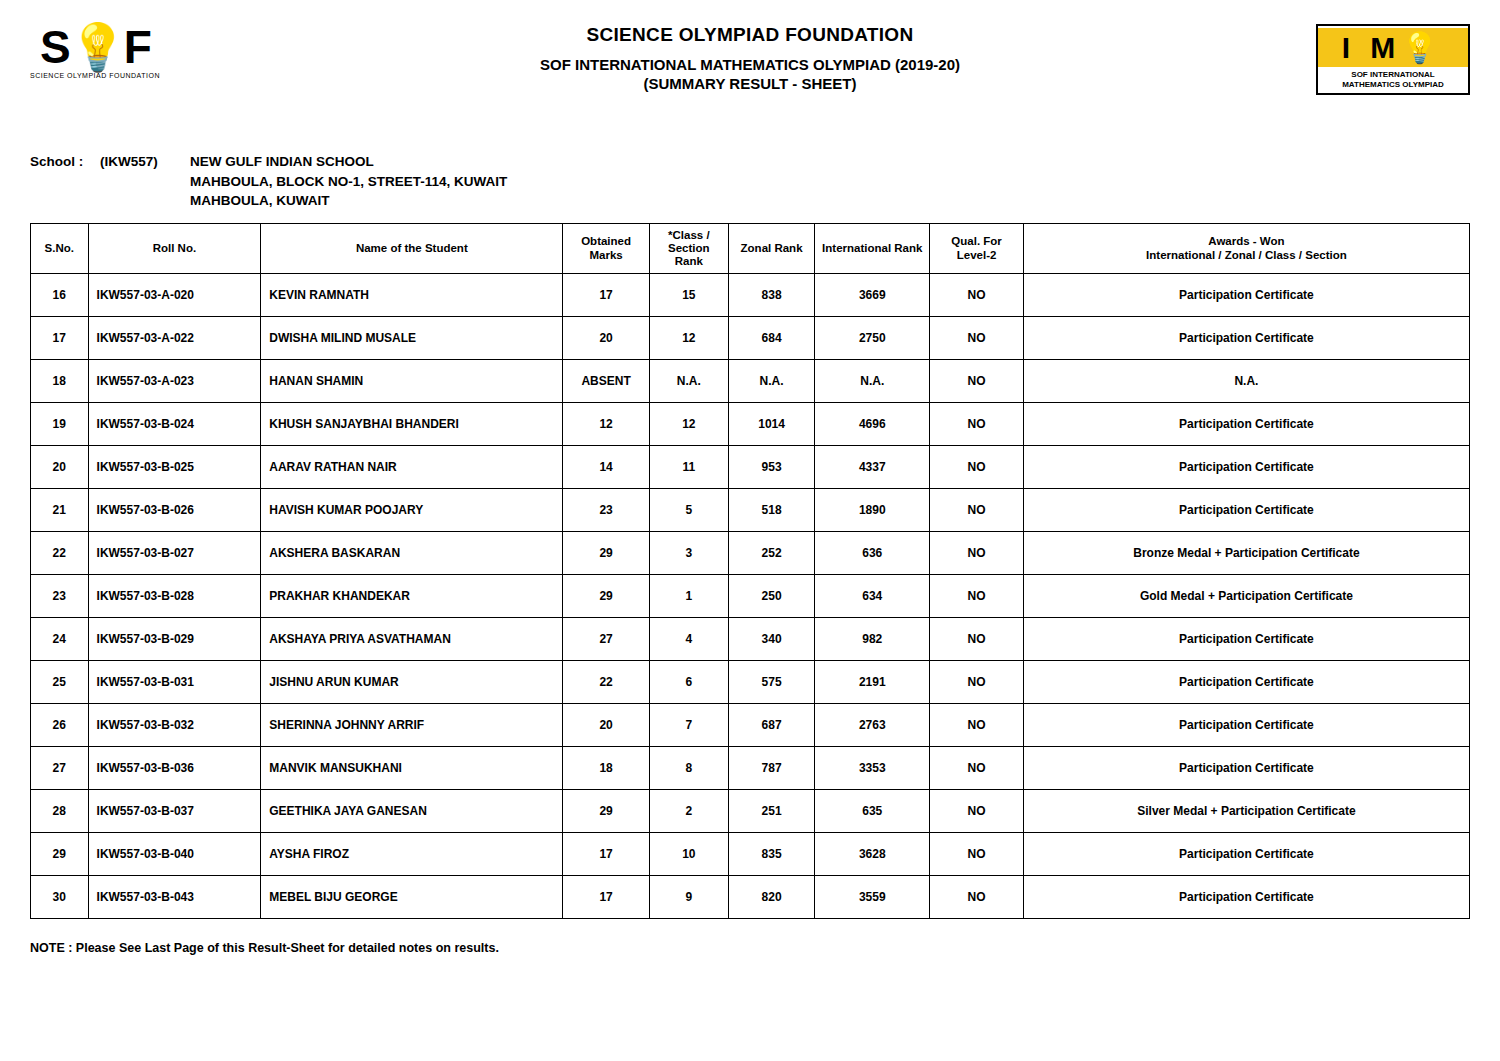S💡F
SCIENCE OLYMPIAD FOUNDATION
SCIENCE OLYMPIAD FOUNDATION
SOF INTERNATIONAL MATHEMATICS OLYMPIAD (2019-20)
(SUMMARY RESULT - SHEET)
I M💡
SOF INTERNATIONAL
MATHEMATICS OLYMPIAD
School :(IKW557) NEW GULF INDIAN SCHOOL
MAHBOULA, BLOCK NO-1, STREET-114, KUWAIT
MAHBOULA, KUWAIT
| S.No. | Roll No. | Name of the Student | Obtained Marks | *Class / Section Rank | Zonal Rank | International Rank | Qual. For Level-2 | Awards - Won International / Zonal / Class / Section |
| --- | --- | --- | --- | --- | --- | --- | --- | --- |
| 16 | IKW557-03-A-020 | KEVIN RAMNATH | 17 | 15 | 838 | 3669 | NO | Participation Certificate |
| 17 | IKW557-03-A-022 | DWISHA MILIND MUSALE | 20 | 12 | 684 | 2750 | NO | Participation Certificate |
| 18 | IKW557-03-A-023 | HANAN SHAMIN | ABSENT | N.A. | N.A. | N.A. | NO | N.A. |
| 19 | IKW557-03-B-024 | KHUSH SANJAYBHAI BHANDERI | 12 | 12 | 1014 | 4696 | NO | Participation Certificate |
| 20 | IKW557-03-B-025 | AARAV RATHAN NAIR | 14 | 11 | 953 | 4337 | NO | Participation Certificate |
| 21 | IKW557-03-B-026 | HAVISH KUMAR POOJARY | 23 | 5 | 518 | 1890 | NO | Participation Certificate |
| 22 | IKW557-03-B-027 | AKSHERA BASKARAN | 29 | 3 | 252 | 636 | NO | Bronze Medal + Participation Certificate |
| 23 | IKW557-03-B-028 | PRAKHAR KHANDEKAR | 29 | 1 | 250 | 634 | NO | Gold Medal + Participation Certificate |
| 24 | IKW557-03-B-029 | AKSHAYA PRIYA ASVATHAMAN | 27 | 4 | 340 | 982 | NO | Participation Certificate |
| 25 | IKW557-03-B-031 | JISHNU ARUN KUMAR | 22 | 6 | 575 | 2191 | NO | Participation Certificate |
| 26 | IKW557-03-B-032 | SHERINNA JOHNNY ARRIF | 20 | 7 | 687 | 2763 | NO | Participation Certificate |
| 27 | IKW557-03-B-036 | MANVIK MANSUKHANI | 18 | 8 | 787 | 3353 | NO | Participation Certificate |
| 28 | IKW557-03-B-037 | GEETHIKA JAYA GANESAN | 29 | 2 | 251 | 635 | NO | Silver Medal + Participation Certificate |
| 29 | IKW557-03-B-040 | AYSHA FIROZ | 17 | 10 | 835 | 3628 | NO | Participation Certificate |
| 30 | IKW557-03-B-043 | MEBEL BIJU GEORGE | 17 | 9 | 820 | 3559 | NO | Participation Certificate |
NOTE : Please See Last Page of this Result-Sheet for detailed notes on results.